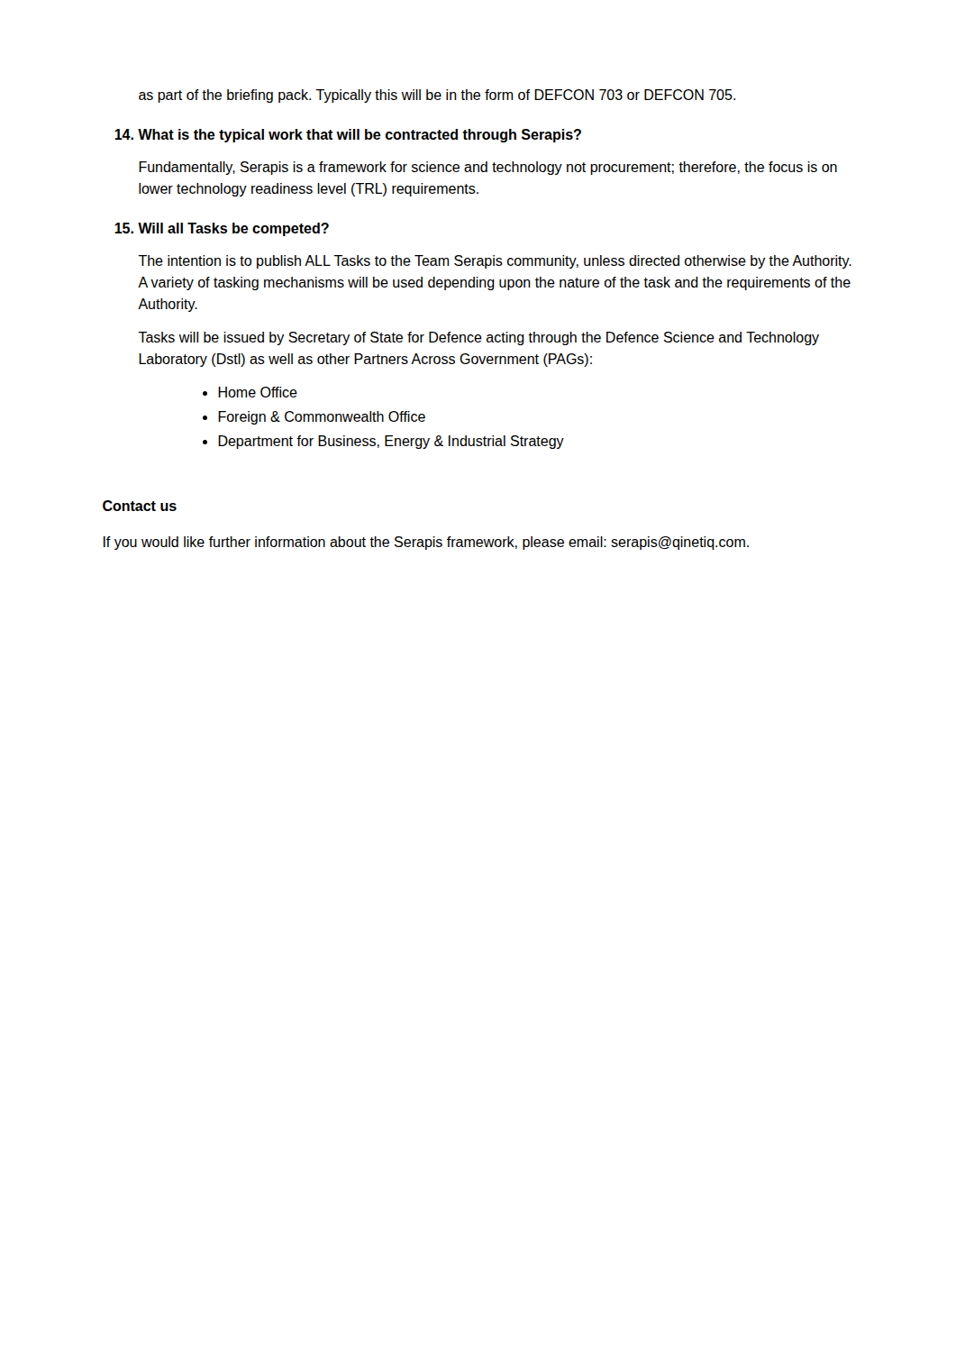as part of the briefing pack. Typically this will be in the form of DEFCON 703 or DEFCON 705.
What is the typical work that will be contracted through Serapis?
Fundamentally, Serapis is a framework for science and technology not procurement; therefore, the focus is on lower technology readiness level (TRL) requirements.
Will all Tasks be competed?
The intention is to publish ALL Tasks to the Team Serapis community, unless directed otherwise by the Authority. A variety of tasking mechanisms will be used depending upon the nature of the task and the requirements of the Authority.
Tasks will be issued by Secretary of State for Defence acting through the Defence Science and Technology Laboratory (Dstl) as well as other Partners Across Government (PAGs):
Home Office
Foreign & Commonwealth Office
Department for Business, Energy & Industrial Strategy
Contact us
If you would like further information about the Serapis framework, please email: serapis@qinetiq.com.